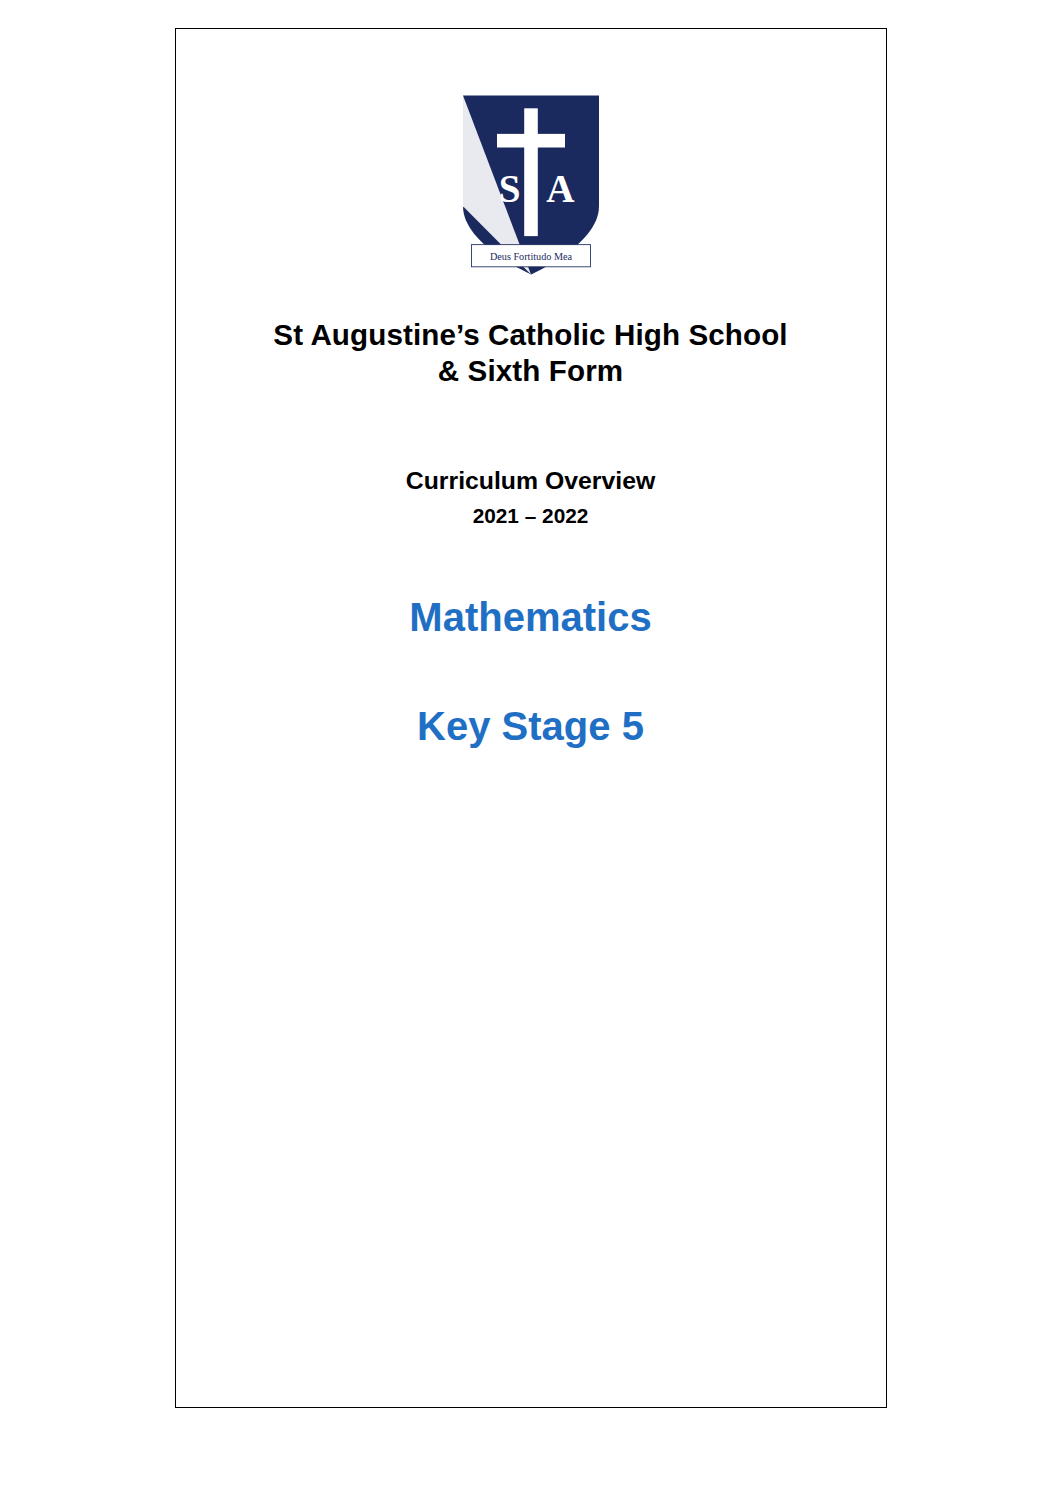St Augustine’s Catholic High School
& Sixth Form
Curriculum Overview
2021 – 2022
Mathematics
Key Stage 5